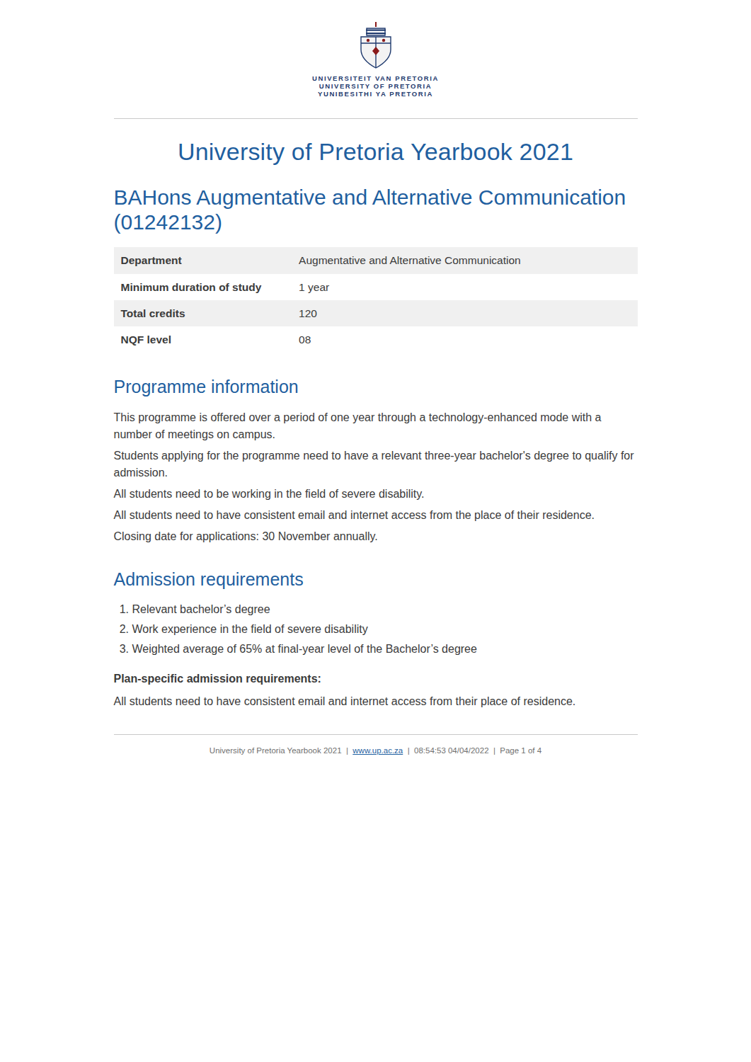Universiteit van Pretoria University of Pretoria Yunibesithi ya Pretoria
University of Pretoria Yearbook 2021
BAHons Augmentative and Alternative Communication (01242132)
| Department | Augmentative and Alternative Communication |
| Minimum duration of study | 1 year |
| Total credits | 120 |
| NQF level | 08 |
Programme information
This programme is offered over a period of one year through a technology-enhanced mode with a number of meetings on campus.
Students applying for the programme need to have a relevant three-year bachelor's degree to qualify for admission.
All students need to be working in the field of severe disability.
All students need to have consistent email and internet access from the place of their residence.
Closing date for applications: 30 November annually.
Admission requirements
Relevant bachelor’s degree
Work experience in the field of severe disability
Weighted average of 65% at final-year level of the Bachelor’s degree
Plan-specific admission requirements:
All students need to have consistent email and internet access from their place of residence.
University of Pretoria Yearbook 2021 | www.up.ac.za | 08:54:53 04/04/2022 | Page 1 of 4